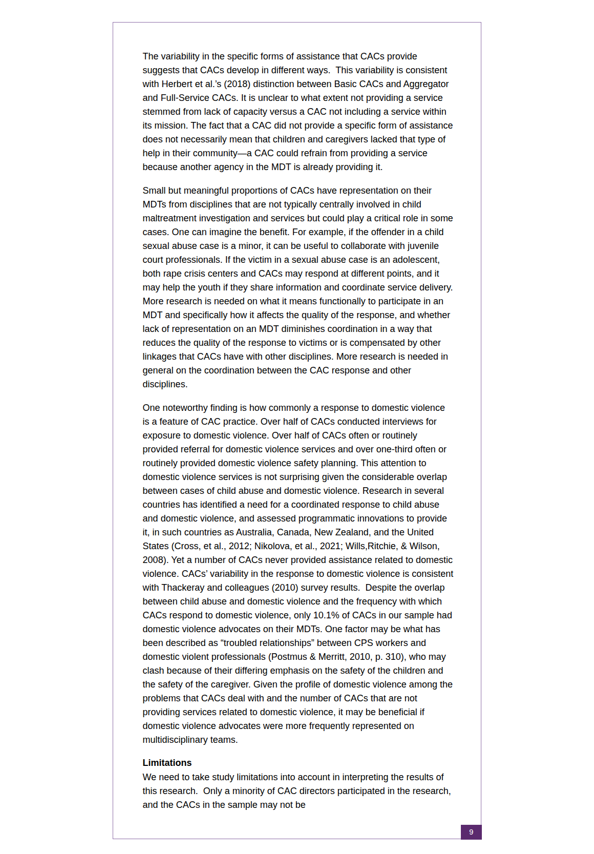The variability in the specific forms of assistance that CACs provide suggests that CACs develop in different ways. This variability is consistent with Herbert et al.’s (2018) distinction between Basic CACs and Aggregator and Full-Service CACs. It is unclear to what extent not providing a service stemmed from lack of capacity versus a CAC not including a service within its mission. The fact that a CAC did not provide a specific form of assistance does not necessarily mean that children and caregivers lacked that type of help in their community—a CAC could refrain from providing a service because another agency in the MDT is already providing it.
Small but meaningful proportions of CACs have representation on their MDTs from disciplines that are not typically centrally involved in child maltreatment investigation and services but could play a critical role in some cases. One can imagine the benefit. For example, if the offender in a child sexual abuse case is a minor, it can be useful to collaborate with juvenile court professionals. If the victim in a sexual abuse case is an adolescent, both rape crisis centers and CACs may respond at different points, and it may help the youth if they share information and coordinate service delivery. More research is needed on what it means functionally to participate in an MDT and specifically how it affects the quality of the response, and whether lack of representation on an MDT diminishes coordination in a way that reduces the quality of the response to victims or is compensated by other linkages that CACs have with other disciplines. More research is needed in general on the coordination between the CAC response and other disciplines.
One noteworthy finding is how commonly a response to domestic violence is a feature of CAC practice. Over half of CACs conducted interviews for exposure to domestic violence. Over half of CACs often or routinely provided referral for domestic violence services and over one-third often or routinely provided domestic violence safety planning. This attention to domestic violence services is not surprising given the considerable overlap between cases of child abuse and domestic violence. Research in several countries has identified a need for a coordinated response to child abuse and domestic violence, and assessed programmatic innovations to provide it, in such countries as Australia, Canada, New Zealand, and the United States (Cross, et al., 2012; Nikolova, et al., 2021; Wills,Ritchie, & Wilson, 2008). Yet a number of CACs never provided assistance related to domestic violence. CACs’ variability in the response to domestic violence is consistent with Thackeray and colleagues (2010) survey results. Despite the overlap between child abuse and domestic violence and the frequency with which CACs respond to domestic violence, only 10.1% of CACs in our sample had domestic violence advocates on their MDTs. One factor may be what has been described as “troubled relationships” between CPS workers and domestic violent professionals (Postmus & Merritt, 2010, p. 310), who may clash because of their differing emphasis on the safety of the children and the safety of the caregiver. Given the profile of domestic violence among the problems that CACs deal with and the number of CACs that are not providing services related to domestic violence, it may be beneficial if domestic violence advocates were more frequently represented on multidisciplinary teams.
Limitations
We need to take study limitations into account in interpreting the results of this research. Only a minority of CAC directors participated in the research, and the CACs in the sample may not be
9